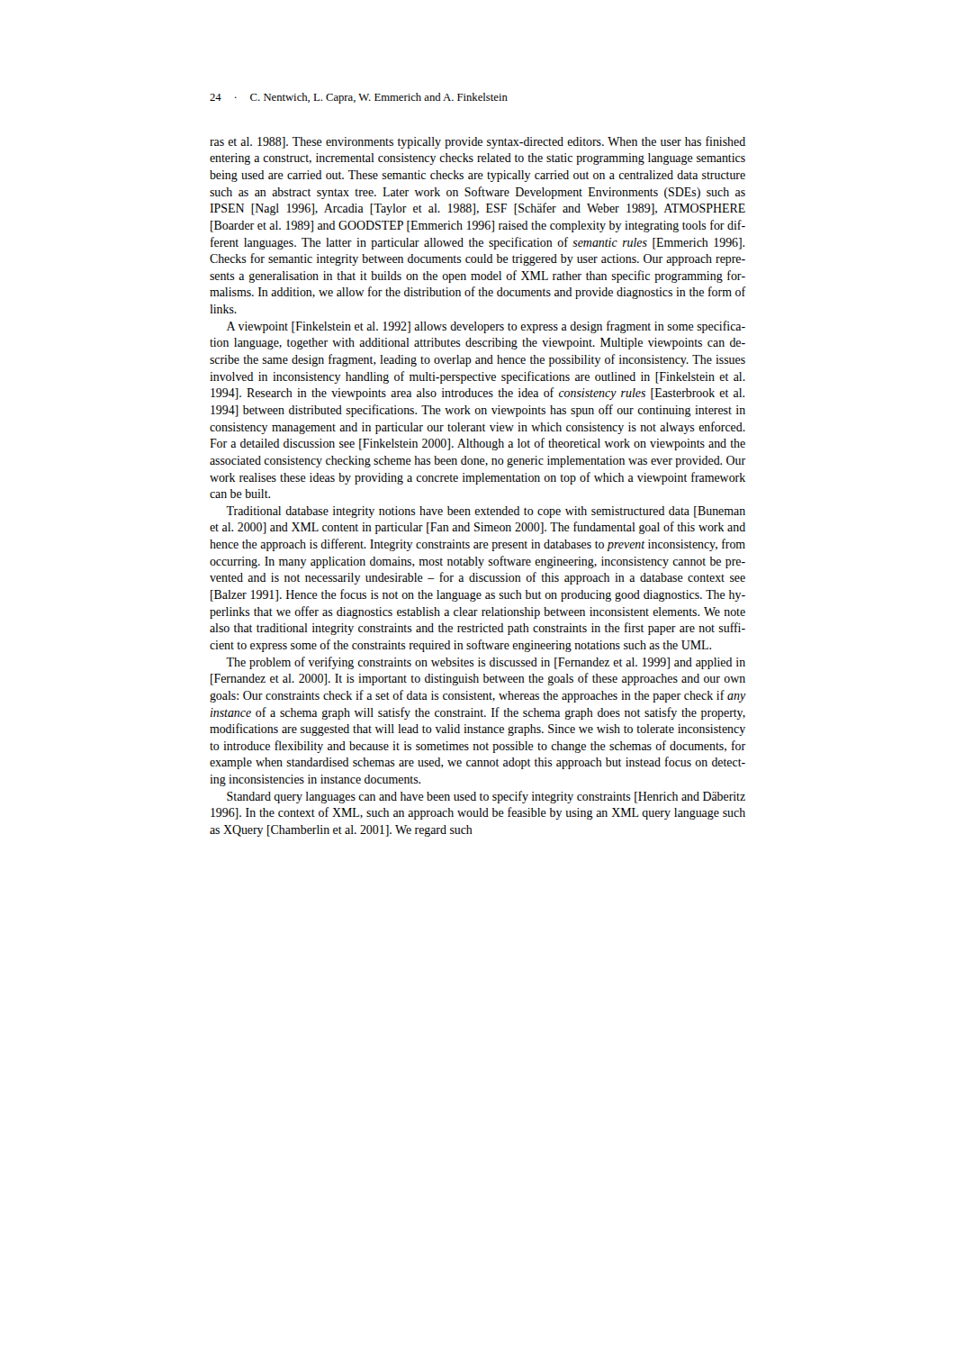24·C. Nentwich, L. Capra, W. Emmerich and A. Finkelstein
ras et al. 1988]. These environments typically provide syntax-directed editors. When the user has finished entering a construct, incremental consistency checks related to the static programming language semantics being used are carried out. These semantic checks are typically carried out on a centralized data structure such as an abstract syntax tree. Later work on Software Development Environments (SDEs) such as IPSEN [Nagl 1996], Arcadia [Taylor et al. 1988], ESF [Schäfer and Weber 1989], ATMOSPHERE [Boarder et al. 1989] and GOODSTEP [Emmerich 1996] raised the complexity by integrating tools for different languages. The latter in particular allowed the specification of semantic rules [Emmerich 1996]. Checks for semantic integrity between documents could be triggered by user actions. Our approach represents a generalisation in that it builds on the open model of XML rather than specific programming formalisms. In addition, we allow for the distribution of the documents and provide diagnostics in the form of links.
A viewpoint [Finkelstein et al. 1992] allows developers to express a design fragment in some specification language, together with additional attributes describing the viewpoint. Multiple viewpoints can describe the same design fragment, leading to overlap and hence the possibility of inconsistency. The issues involved in inconsistency handling of multi-perspective specifications are outlined in [Finkelstein et al. 1994]. Research in the viewpoints area also introduces the idea of consistency rules [Easterbrook et al. 1994] between distributed specifications. The work on viewpoints has spun off our continuing interest in consistency management and in particular our tolerant view in which consistency is not always enforced. For a detailed discussion see [Finkelstein 2000]. Although a lot of theoretical work on viewpoints and the associated consistency checking scheme has been done, no generic implementation was ever provided. Our work realises these ideas by providing a concrete implementation on top of which a viewpoint framework can be built.
Traditional database integrity notions have been extended to cope with semistructured data [Buneman et al. 2000] and XML content in particular [Fan and Simeon 2000]. The fundamental goal of this work and hence the approach is different. Integrity constraints are present in databases to prevent inconsistency, from occurring. In many application domains, most notably software engineering, inconsistency cannot be prevented and is not necessarily undesirable – for a discussion of this approach in a database context see [Balzer 1991]. Hence the focus is not on the language as such but on producing good diagnostics. The hyperlinks that we offer as diagnostics establish a clear relationship between inconsistent elements. We note also that traditional integrity constraints and the restricted path constraints in the first paper are not sufficient to express some of the constraints required in software engineering notations such as the UML.
The problem of verifying constraints on websites is discussed in [Fernandez et al. 1999] and applied in [Fernandez et al. 2000]. It is important to distinguish between the goals of these approaches and our own goals: Our constraints check if a set of data is consistent, whereas the approaches in the paper check if any instance of a schema graph will satisfy the constraint. If the schema graph does not satisfy the property, modifications are suggested that will lead to valid instance graphs. Since we wish to tolerate inconsistency to introduce flexibility and because it is sometimes not possible to change the schemas of documents, for example when standardised schemas are used, we cannot adopt this approach but instead focus on detecting inconsistencies in instance documents.
Standard query languages can and have been used to specify integrity constraints [Henrich and Däberitz 1996]. In the context of XML, such an approach would be feasible by using an XML query language such as XQuery [Chamberlin et al. 2001]. We regard such